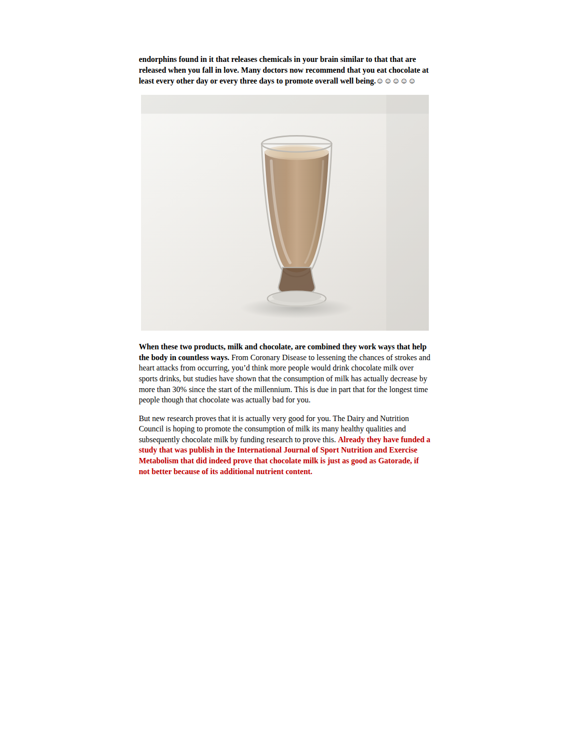endorphins found in it that releases chemicals in your brain similar to that that are released when you fall in love. Many doctors now recommend that you eat chocolate at least every other day or every three days to promote overall well being.☺☺☺☺☺
When these two products, milk and chocolate, are combined they work ways that help the body in countless ways. From Coronary Disease to lessening the chances of strokes and heart attacks from occurring, you’d think more people would drink chocolate milk over sports drinks, but studies have shown that the consumption of milk has actually decrease by more than 30% since the start of the millennium. This is due in part that for the longest time people though that chocolate was actually bad for you.
But new research proves that it is actually very good for you. The Dairy and Nutrition Council is hoping to promote the consumption of milk its many healthy qualities and subsequently chocolate milk by funding research to prove this. Already they have funded a study that was publish in the International Journal of Sport Nutrition and Exercise Metabolism that did indeed prove that chocolate milk is just as good as Gatorade, if not better because of its additional nutrient content.